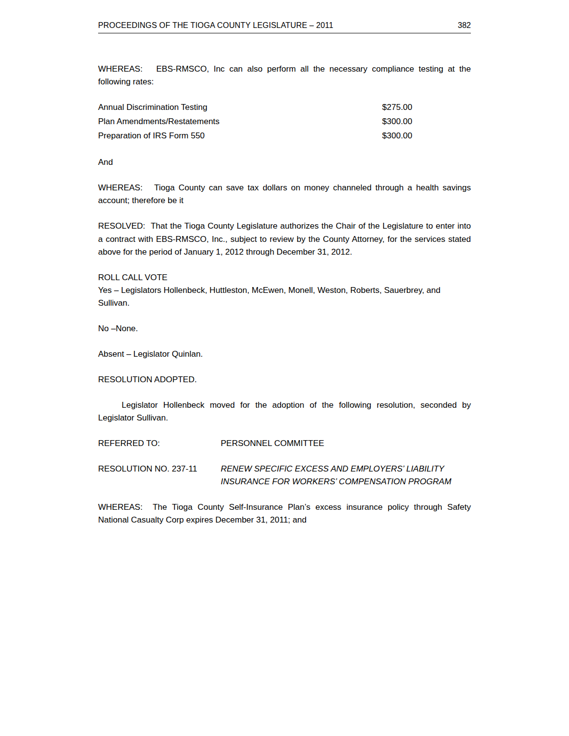PROCEEDINGS OF THE TIOGA COUNTY LEGISLATURE – 2011 382
WHEREAS: EBS-RMSCO, Inc can also perform all the necessary compliance testing at the following rates:
| Annual Discrimination Testing | $275.00 |
| Plan Amendments/Restatements | $300.00 |
| Preparation of IRS Form 550 | $300.00 |
And
WHEREAS: Tioga County can save tax dollars on money channeled through a health savings account; therefore be it
RESOLVED: That the Tioga County Legislature authorizes the Chair of the Legislature to enter into a contract with EBS-RMSCO, Inc., subject to review by the County Attorney, for the services stated above for the period of January 1, 2012 through December 31, 2012.
ROLL CALL VOTE
Yes – Legislators Hollenbeck, Huttleston, McEwen, Monell, Weston, Roberts, Sauerbrey, and Sullivan.
No –None.
Absent – Legislator Quinlan.
RESOLUTION ADOPTED.
Legislator Hollenbeck moved for the adoption of the following resolution, seconded by Legislator Sullivan.
REFERRED TO:
PERSONNEL COMMITTEE
RESOLUTION NO. 237-11
RENEW SPECIFIC EXCESS AND EMPLOYERS’ LIABILITY INSURANCE FOR WORKERS’ COMPENSATION PROGRAM
WHEREAS: The Tioga County Self-Insurance Plan’s excess insurance policy through Safety National Casualty Corp expires December 31, 2011; and